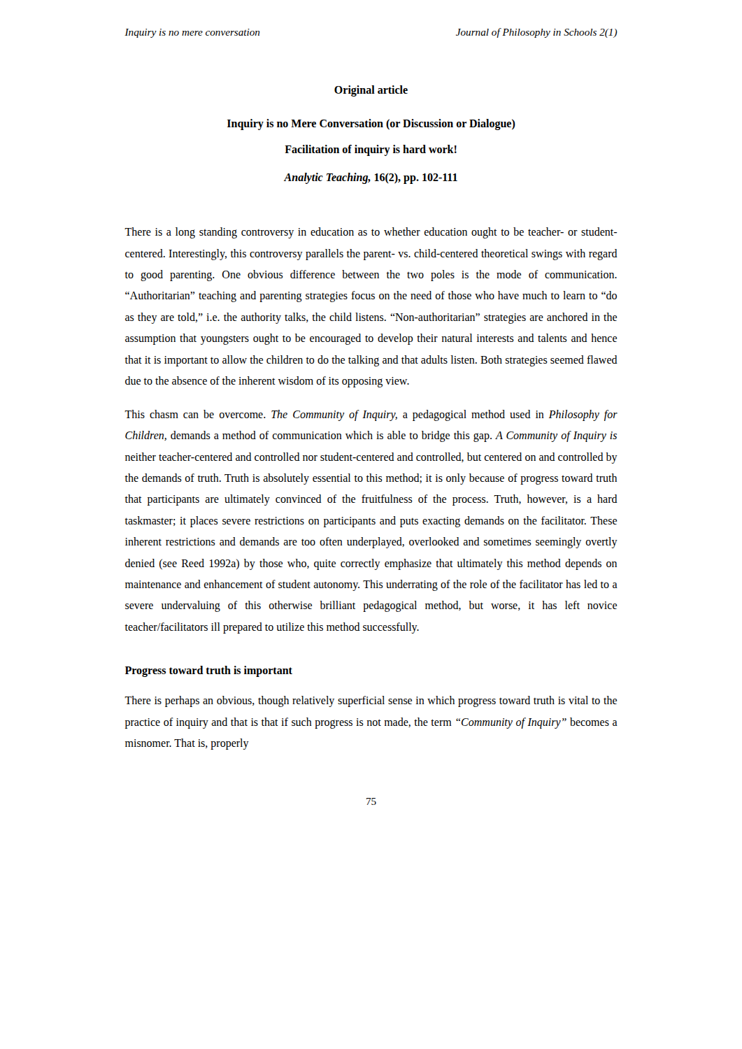Inquiry is no mere conversation Journal of Philosophy in Schools 2(1)
Original article
Inquiry is no Mere Conversation (or Discussion or Dialogue)
Facilitation of inquiry is hard work!
Analytic Teaching, 16(2), pp. 102-111
There is a long standing controversy in education as to whether education ought to be teacher- or student- centered. Interestingly, this controversy parallels the parent- vs. child-centered theoretical swings with regard to good parenting. One obvious difference between the two poles is the mode of communication. “Authoritarian” teaching and parenting strategies focus on the need of those who have much to learn to “do as they are told,” i.e. the authority talks, the child listens. “Non-authoritarian” strategies are anchored in the assumption that youngsters ought to be encouraged to develop their natural interests and talents and hence that it is important to allow the children to do the talking and that adults listen. Both strategies seemed flawed due to the absence of the inherent wisdom of its opposing view.
This chasm can be overcome. The Community of Inquiry, a pedagogical method used in Philosophy for Children, demands a method of communication which is able to bridge this gap. A Community of Inquiry is neither teacher-centered and controlled nor student-centered and controlled, but centered on and controlled by the demands of truth. Truth is absolutely essential to this method; it is only because of progress toward truth that participants are ultimately convinced of the fruitfulness of the process. Truth, however, is a hard taskmaster; it places severe restrictions on participants and puts exacting demands on the facilitator. These inherent restrictions and demands are too often underplayed, overlooked and sometimes seemingly overtly denied (see Reed 1992a) by those who, quite correctly emphasize that ultimately this method depends on maintenance and enhancement of student autonomy. This underrating of the role of the facilitator has led to a severe undervaluing of this otherwise brilliant pedagogical method, but worse, it has left novice teacher/facilitators ill prepared to utilize this method successfully.
Progress toward truth is important
There is perhaps an obvious, though relatively superficial sense in which progress toward truth is vital to the practice of inquiry and that is that if such progress is not made, the term “Community of Inquiry” becomes a misnomer. That is, properly
75